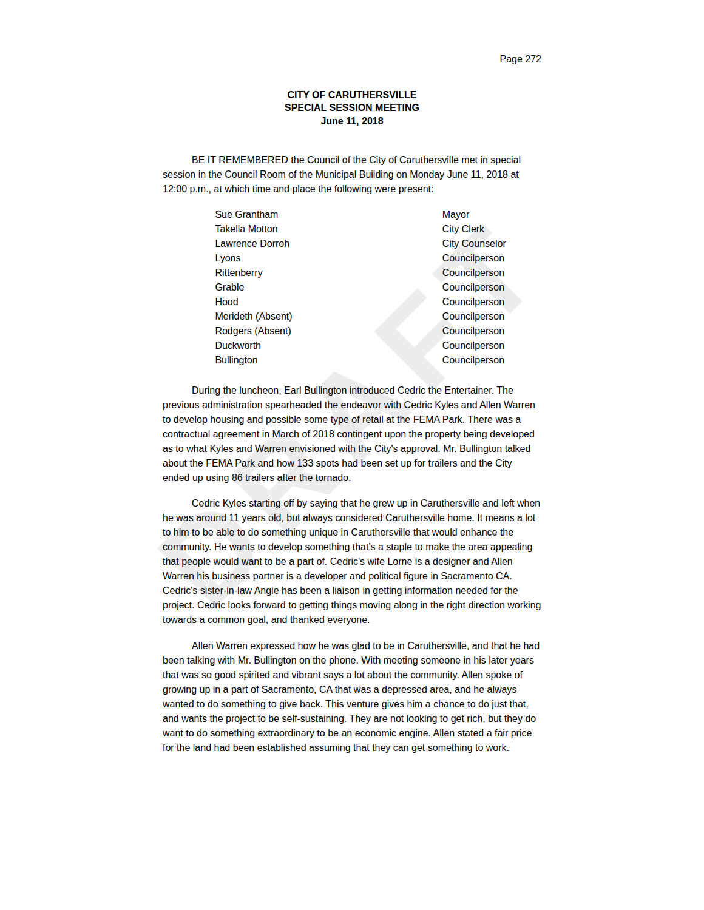DRAFT
Page 272
CITY OF CARUTHERSVILLE
SPECIAL SESSION MEETING
June 11, 2018
BE IT REMEMBERED the Council of the City of Caruthersville met in special session in the Council Room of the Municipal Building on Monday June 11, 2018 at 12:00 p.m., at which time and place the following were present:
| Sue Grantham | Mayor |
| Takella Motton | City Clerk |
| Lawrence Dorroh | City Counselor |
| Lyons | Councilperson |
| Rittenberry | Councilperson |
| Grable | Councilperson |
| Hood | Councilperson |
| Merideth (Absent) | Councilperson |
| Rodgers (Absent) | Councilperson |
| Duckworth | Councilperson |
| Bullington | Councilperson |
During the luncheon, Earl Bullington introduced Cedric the Entertainer. The previous administration spearheaded the endeavor with Cedric Kyles and Allen Warren to develop housing and possible some type of retail at the FEMA Park. There was a contractual agreement in March of 2018 contingent upon the property being developed as to what Kyles and Warren envisioned with the City's approval. Mr. Bullington talked about the FEMA Park and how 133 spots had been set up for trailers and the City ended up using 86 trailers after the tornado.
Cedric Kyles starting off by saying that he grew up in Caruthersville and left when he was around 11 years old, but always considered Caruthersville home. It means a lot to him to be able to do something unique in Caruthersville that would enhance the community. He wants to develop something that's a staple to make the area appealing that people would want to be a part of. Cedric's wife Lorne is a designer and Allen Warren his business partner is a developer and political figure in Sacramento CA. Cedric's sister-in-law Angie has been a liaison in getting information needed for the project. Cedric looks forward to getting things moving along in the right direction working towards a common goal, and thanked everyone.
Allen Warren expressed how he was glad to be in Caruthersville, and that he had been talking with Mr. Bullington on the phone. With meeting someone in his later years that was so good spirited and vibrant says a lot about the community. Allen spoke of growing up in a part of Sacramento, CA that was a depressed area, and he always wanted to do something to give back. This venture gives him a chance to do just that, and wants the project to be self-sustaining. They are not looking to get rich, but they do want to do something extraordinary to be an economic engine. Allen stated a fair price for the land had been established assuming that they can get something to work.